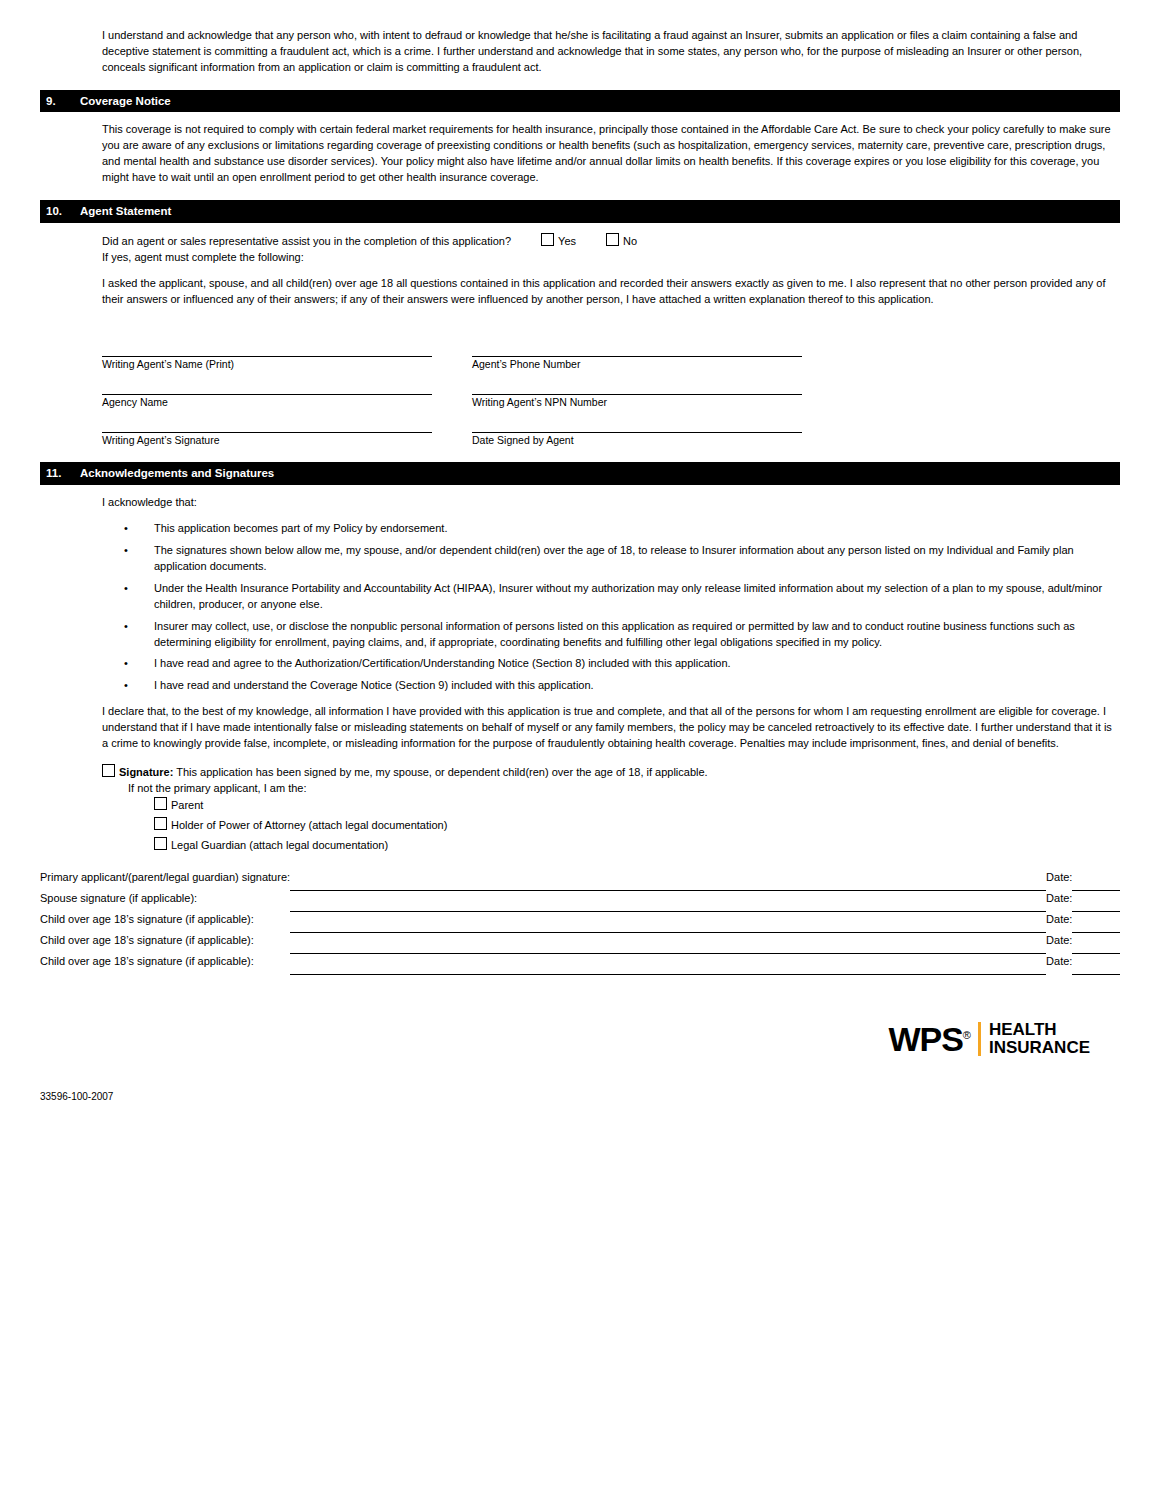I understand and acknowledge that any person who, with intent to defraud or knowledge that he/she is facilitating a fraud against an Insurer, submits an application or files a claim containing a false and deceptive statement is committing a fraudulent act, which is a crime. I further understand and acknowledge that in some states, any person who, for the purpose of misleading an Insurer or other person, conceals significant information from an application or claim is committing a fraudulent act.
9. Coverage Notice
This coverage is not required to comply with certain federal market requirements for health insurance, principally those contained in the Affordable Care Act. Be sure to check your policy carefully to make sure you are aware of any exclusions or limitations regarding coverage of preexisting conditions or health benefits (such as hospitalization, emergency services, maternity care, preventive care, prescription drugs, and mental health and substance use disorder services). Your policy might also have lifetime and/or annual dollar limits on health benefits. If this coverage expires or you lose eligibility for this coverage, you might have to wait until an open enrollment period to get other health insurance coverage.
10. Agent Statement
Did an agent or sales representative assist you in the completion of this application? Yes No
If yes, agent must complete the following:
I asked the applicant, spouse, and all child(ren) over age 18 all questions contained in this application and recorded their answers exactly as given to me. I also represent that no other person provided any of their answers or influenced any of their answers; if any of their answers were influenced by another person, I have attached a written explanation thereof to this application.
| Writing Agent’s Name (Print) | Agent’s Phone Number |
| Agency Name | Writing Agent’s NPN Number |
| Writing Agent’s Signature | Date Signed by Agent |
11. Acknowledgements and Signatures
I acknowledge that:
This application becomes part of my Policy by endorsement.
The signatures shown below allow me, my spouse, and/or dependent child(ren) over the age of 18, to release to Insurer information about any person listed on my Individual and Family plan application documents.
Under the Health Insurance Portability and Accountability Act (HIPAA), Insurer without my authorization may only release limited information about my selection of a plan to my spouse, adult/minor children, producer, or anyone else.
Insurer may collect, use, or disclose the nonpublic personal information of persons listed on this application as required or permitted by law and to conduct routine business functions such as determining eligibility for enrollment, paying claims, and, if appropriate, coordinating benefits and fulfilling other legal obligations specified in my policy.
I have read and agree to the Authorization/Certification/Understanding Notice (Section 8) included with this application.
I have read and understand the Coverage Notice (Section 9) included with this application.
I declare that, to the best of my knowledge, all information I have provided with this application is true and complete, and that all of the persons for whom I am requesting enrollment are eligible for coverage. I understand that if I have made intentionally false or misleading statements on behalf of myself or any family members, the policy may be canceled retroactively to its effective date. I further understand that it is a crime to knowingly provide false, incomplete, or misleading information for the purpose of fraudulently obtaining health coverage. Penalties may include imprisonment, fines, and denial of benefits.
Signature: This application has been signed by me, my spouse, or dependent child(ren) over the age of 18, if applicable.
If not the primary applicant, I am the:
Parent
Holder of Power of Attorney (attach legal documentation)
Legal Guardian (attach legal documentation)
| Primary applicant/(parent/legal guardian) signature: | | Date: | |
| Spouse signature (if applicable): | | Date: | |
| Child over age 18’s signature (if applicable): | | Date: | |
| Child over age 18’s signature (if applicable): | | Date: | |
| Child over age 18’s signature (if applicable): | | Date: | |
WPS® HEALTH
INSURANCE
33596-100-2007